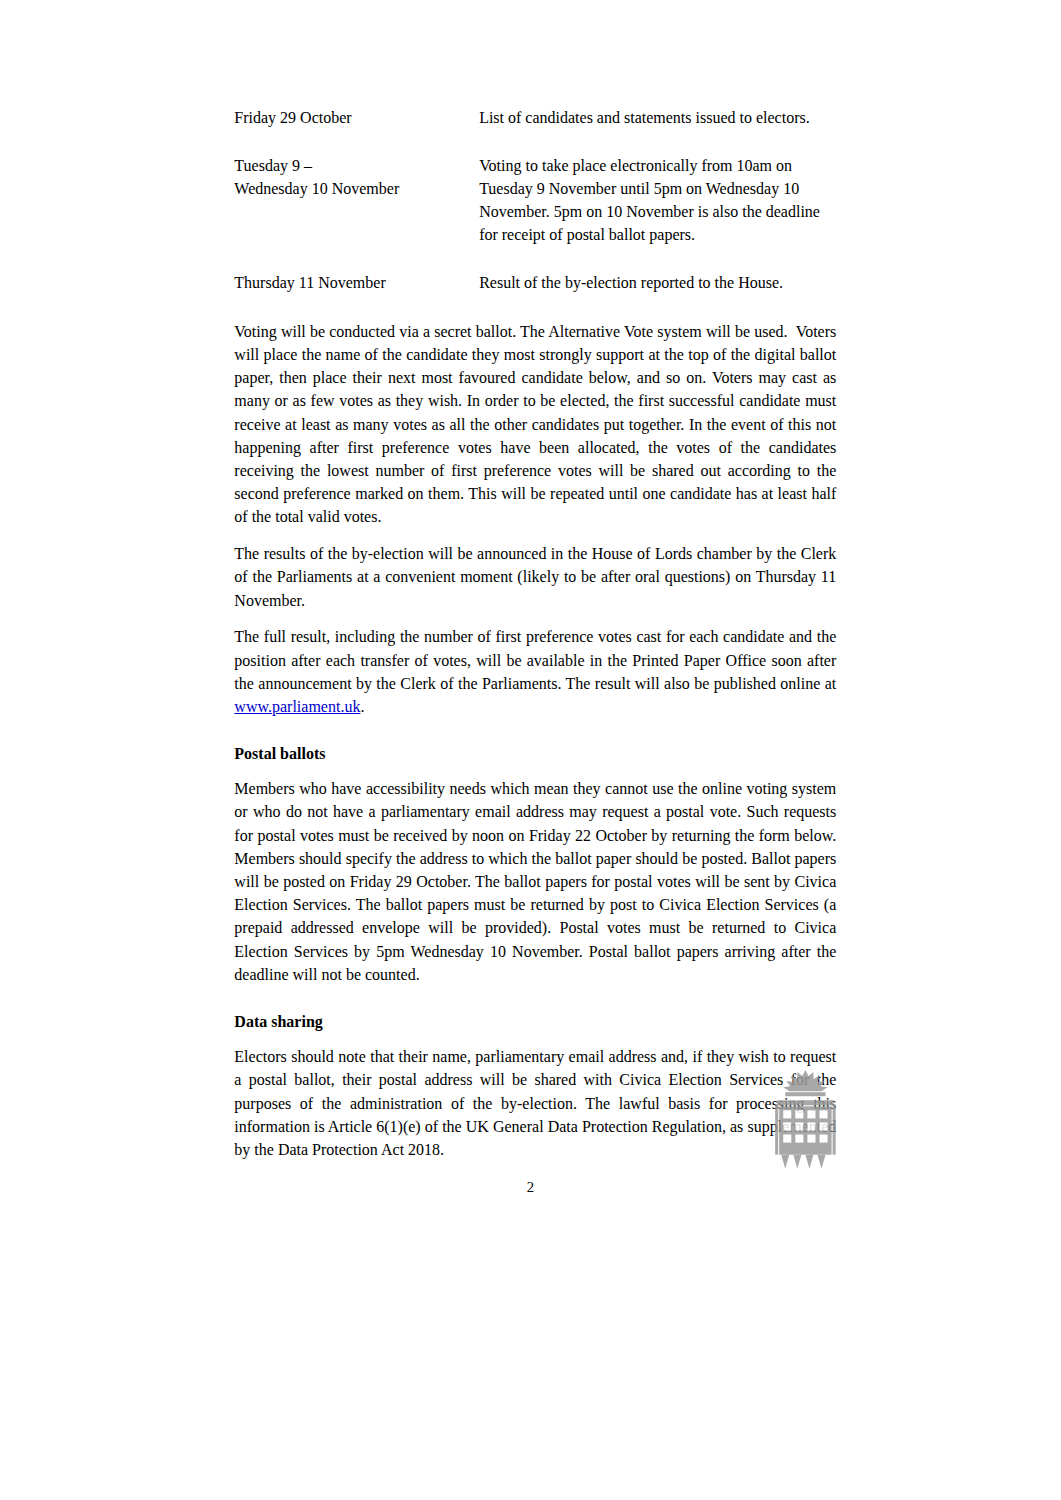| Friday 29 October | List of candidates and statements issued to electors. |
| Tuesday 9 – Wednesday 10 November | Voting to take place electronically from 10am on Tuesday 9 November until 5pm on Wednesday 10 November. 5pm on 10 November is also the deadline for receipt of postal ballot papers. |
| Thursday 11 November | Result of the by-election reported to the House. |
Voting will be conducted via a secret ballot. The Alternative Vote system will be used. Voters will place the name of the candidate they most strongly support at the top of the digital ballot paper, then place their next most favoured candidate below, and so on. Voters may cast as many or as few votes as they wish. In order to be elected, the first successful candidate must receive at least as many votes as all the other candidates put together. In the event of this not happening after first preference votes have been allocated, the votes of the candidates receiving the lowest number of first preference votes will be shared out according to the second preference marked on them. This will be repeated until one candidate has at least half of the total valid votes.
The results of the by-election will be announced in the House of Lords chamber by the Clerk of the Parliaments at a convenient moment (likely to be after oral questions) on Thursday 11 November.
The full result, including the number of first preference votes cast for each candidate and the position after each transfer of votes, will be available in the Printed Paper Office soon after the announcement by the Clerk of the Parliaments. The result will also be published online at www.parliament.uk.
Postal ballots
Members who have accessibility needs which mean they cannot use the online voting system or who do not have a parliamentary email address may request a postal vote. Such requests for postal votes must be received by noon on Friday 22 October by returning the form below. Members should specify the address to which the ballot paper should be posted. Ballot papers will be posted on Friday 29 October. The ballot papers for postal votes will be sent by Civica Election Services. The ballot papers must be returned by post to Civica Election Services (a prepaid addressed envelope will be provided). Postal votes must be returned to Civica Election Services by 5pm Wednesday 10 November. Postal ballot papers arriving after the deadline will not be counted.
Data sharing
Electors should note that their name, parliamentary email address and, if they wish to request a postal ballot, their postal address will be shared with Civica Election Services for the purposes of the administration of the by-election. The lawful basis for processing this information is Article 6(1)(e) of the UK General Data Protection Regulation, as supplemented by the Data Protection Act 2018.
2